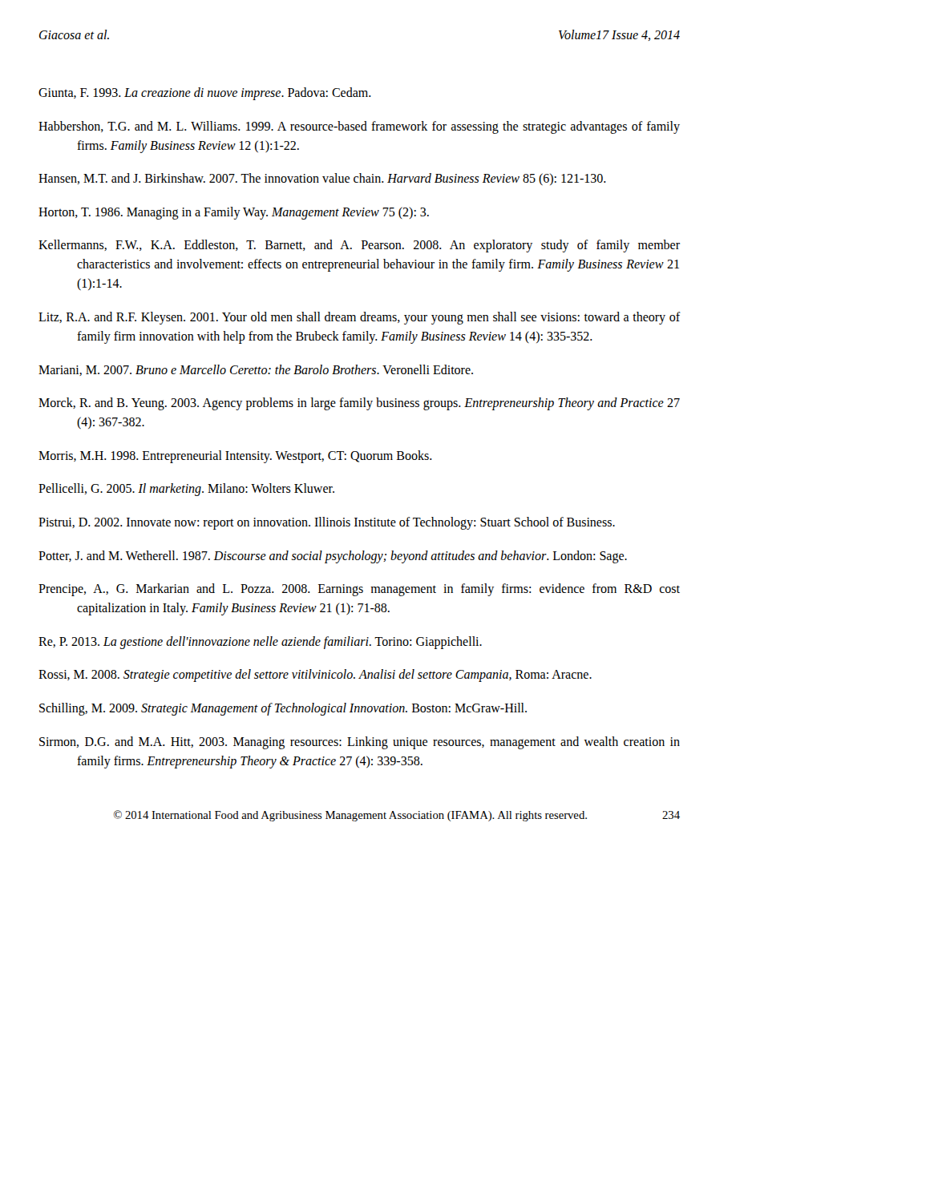Giacosa et al. Volume17 Issue 4, 2014
Giunta, F. 1993. La creazione di nuove imprese. Padova: Cedam.
Habbershon, T.G. and M. L. Williams. 1999. A resource-based framework for assessing the strategic advantages of family firms. Family Business Review 12 (1):1-22.
Hansen, M.T. and J. Birkinshaw. 2007. The innovation value chain. Harvard Business Review 85 (6): 121-130.
Horton, T. 1986. Managing in a Family Way. Management Review 75 (2): 3.
Kellermanns, F.W., K.A. Eddleston, T. Barnett, and A. Pearson. 2008. An exploratory study of family member characteristics and involvement: effects on entrepreneurial behaviour in the family firm. Family Business Review 21 (1):1-14.
Litz, R.A. and R.F. Kleysen. 2001. Your old men shall dream dreams, your young men shall see visions: toward a theory of family firm innovation with help from the Brubeck family. Family Business Review 14 (4): 335-352.
Mariani, M. 2007. Bruno e Marcello Ceretto: the Barolo Brothers. Veronelli Editore.
Morck, R. and B. Yeung. 2003. Agency problems in large family business groups. Entrepreneurship Theory and Practice 27 (4): 367-382.
Morris, M.H. 1998. Entrepreneurial Intensity. Westport, CT: Quorum Books.
Pellicelli, G. 2005. Il marketing. Milano: Wolters Kluwer.
Pistrui, D. 2002. Innovate now: report on innovation. Illinois Institute of Technology: Stuart School of Business.
Potter, J. and M. Wetherell. 1987. Discourse and social psychology; beyond attitudes and behavior. London: Sage.
Prencipe, A., G. Markarian and L. Pozza. 2008. Earnings management in family firms: evidence from R&D cost capitalization in Italy. Family Business Review 21 (1): 71-88.
Re, P. 2013. La gestione dell'innovazione nelle aziende familiari. Torino: Giappichelli.
Rossi, M. 2008. Strategie competitive del settore vitilvinicolo. Analisi del settore Campania, Roma: Aracne.
Schilling, M. 2009. Strategic Management of Technological Innovation. Boston: McGraw-Hill.
Sirmon, D.G. and M.A. Hitt, 2003. Managing resources: Linking unique resources, management and wealth creation in family firms. Entrepreneurship Theory & Practice 27 (4): 339-358.
234 © 2014 International Food and Agribusiness Management Association (IFAMA). All rights reserved.